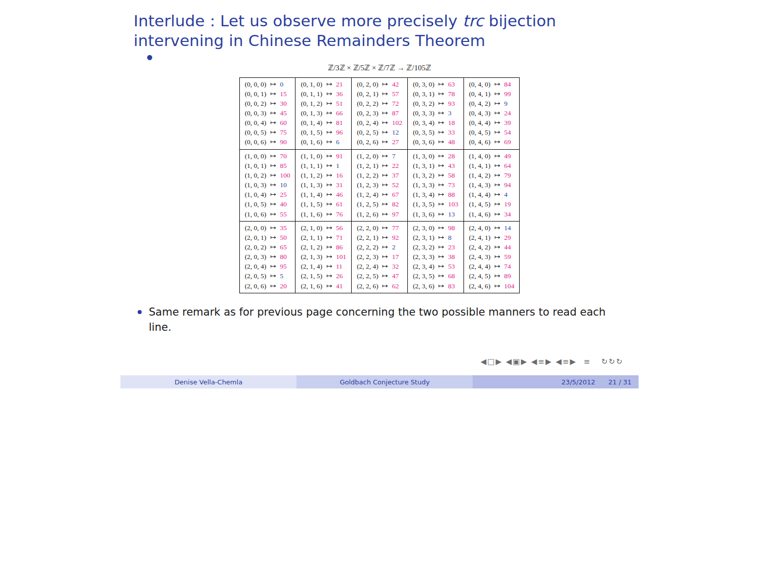Interlude : Let us observe more precisely trc bijection intervening in Chinese Remainders Theorem
●
ℤ/3ℤ × ℤ/5ℤ × ℤ/7ℤ → ℤ/105ℤ
| (0, 0, 0) ↦ 0 (0, 0, 1) ↦ 15 (0, 0, 2) ↦ 30 (0, 0, 3) ↦ 45 (0, 0, 4) ↦ 60 (0, 0, 5) ↦ 75 (0, 0, 6) ↦ 90 | (0, 1, 0) ↦ 21 (0, 1, 1) ↦ 36 (0, 1, 2) ↦ 51 (0, 1, 3) ↦ 66 (0, 1, 4) ↦ 81 (0, 1, 5) ↦ 96 (0, 1, 6) ↦ 6 | (0, 2, 0) ↦ 42 (0, 2, 1) ↦ 57 (0, 2, 2) ↦ 72 (0, 2, 3) ↦ 87 (0, 2, 4) ↦ 102 (0, 2, 5) ↦ 12 (0, 2, 6) ↦ 27 | (0, 3, 0) ↦ 63 (0, 3, 1) ↦ 78 (0, 3, 2) ↦ 93 (0, 3, 3) ↦ 3 (0, 3, 4) ↦ 18 (0, 3, 5) ↦ 33 (0, 3, 6) ↦ 48 | (0, 4, 0) ↦ 84 (0, 4, 1) ↦ 99 (0, 4, 2) ↦ 9 (0, 4, 3) ↦ 24 (0, 4, 4) ↦ 39 (0, 4, 5) ↦ 54 (0, 4, 6) ↦ 69 |
| (1, 0, 0) ↦ 70 (1, 0, 1) ↦ 85 (1, 0, 2) ↦ 100 (1, 0, 3) ↦ 10 (1, 0, 4) ↦ 25 (1, 0, 5) ↦ 40 (1, 0, 6) ↦ 55 | (1, 1, 0) ↦ 91 (1, 1, 1) ↦ 1 (1, 1, 2) ↦ 16 (1, 1, 3) ↦ 31 (1, 1, 4) ↦ 46 (1, 1, 5) ↦ 61 (1, 1, 6) ↦ 76 | (1, 2, 0) ↦ 7 (1, 2, 1) ↦ 22 (1, 2, 2) ↦ 37 (1, 2, 3) ↦ 52 (1, 2, 4) ↦ 67 (1, 2, 5) ↦ 82 (1, 2, 6) ↦ 97 | (1, 3, 0) ↦ 28 (1, 3, 1) ↦ 43 (1, 3, 2) ↦ 58 (1, 3, 3) ↦ 73 (1, 3, 4) ↦ 88 (1, 3, 5) ↦ 103 (1, 3, 6) ↦ 13 | (1, 4, 0) ↦ 49 (1, 4, 1) ↦ 64 (1, 4, 2) ↦ 79 (1, 4, 3) ↦ 94 (1, 4, 4) ↦ 4 (1, 4, 5) ↦ 19 (1, 4, 6) ↦ 34 |
| (2, 0, 0) ↦ 35 (2, 0, 1) ↦ 50 (2, 0, 2) ↦ 65 (2, 0, 3) ↦ 80 (2, 0, 4) ↦ 95 (2, 0, 5) ↦ 5 (2, 0, 6) ↦ 20 | (2, 1, 0) ↦ 56 (2, 1, 1) ↦ 71 (2, 1, 2) ↦ 86 (2, 1, 3) ↦ 101 (2, 1, 4) ↦ 11 (2, 1, 5) ↦ 26 (2, 1, 6) ↦ 41 | (2, 2, 0) ↦ 77 (2, 2, 1) ↦ 92 (2, 2, 2) ↦ 2 (2, 2, 3) ↦ 17 (2, 2, 4) ↦ 32 (2, 2, 5) ↦ 47 (2, 2, 6) ↦ 62 | (2, 3, 0) ↦ 98 (2, 3, 1) ↦ 8 (2, 3, 2) ↦ 23 (2, 3, 3) ↦ 38 (2, 3, 4) ↦ 53 (2, 3, 5) ↦ 68 (2, 3, 6) ↦ 83 | (2, 4, 0) ↦ 14 (2, 4, 1) ↦ 29 (2, 4, 2) ↦ 44 (2, 4, 3) ↦ 59 (2, 4, 4) ↦ 74 (2, 4, 5) ↦ 89 (2, 4, 6) ↦ 104 |
Same remark as for previous page concerning the two possible manners to read each line.
◀□▶ ◀▣▶ ◀≡▶ ◀≡▶ ≡ ↻↻↻
Denise Vella-Chemla
Goldbach Conjecture Study
23/5/201221 / 31